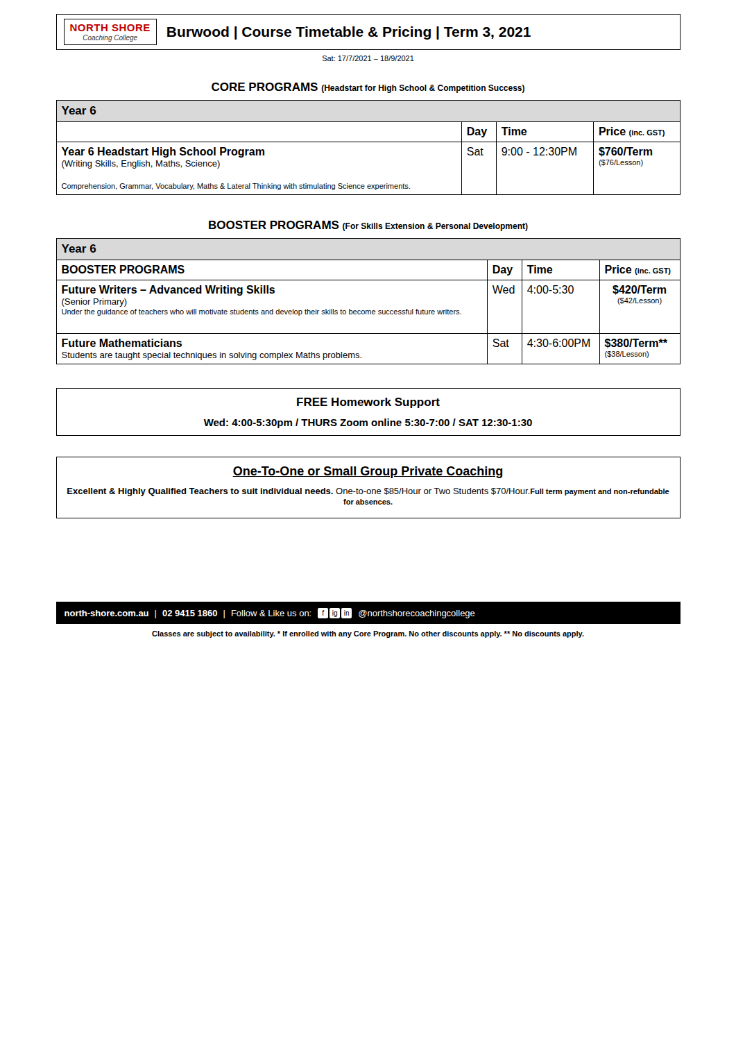NORTH SHORE
Coaching College
Burwood | Course Timetable & Pricing | Term 3, 2021
Sat: 17/7/2021 – 18/9/2021
CORE PROGRAMS (Headstart for High School & Competition Success)
| Year 6 |
| | Day | Time | Price (inc. GST) |
| Year 6 Headstart High School Program (Writing Skills, English, Maths, Science) Comprehension, Grammar, Vocabulary, Maths & Lateral Thinking with stimulating Science experiments. | Sat | 9:00 - 12:30PM | $760/Term ($76/Lesson) |
BOOSTER PROGRAMS (For Skills Extension & Personal Development)
| Year 6 |
| BOOSTER PROGRAMS | Day | Time | Price (inc. GST) |
| Future Writers – Advanced Writing Skills (Senior Primary) Under the guidance of teachers who will motivate students and develop their skills to become successful future writers. | Wed | 4:00-5:30 | $420/Term ($42/Lesson) |
| Future Mathematicians Students are taught special techniques in solving complex Maths problems. | Sat | 4:30-6:00PM | $380/Term** ($38/Lesson) |
FREE Homework Support
Wed: 4:00-5:30pm / THURS Zoom online 5:30-7:00 / SAT 12:30-1:30
One-To-One or Small Group Private Coaching
Excellent & Highly Qualified Teachers to suit individual needs. One-to-one $85/Hour or Two Students $70/Hour.Full term payment and non-refundable for absences.
north-shore.com.au | 02 9415 1860 | Follow & Like us on: fig in @northshorecoachingcollege
Classes are subject to availability. * If enrolled with any Core Program. No other discounts apply. ** No discounts apply.